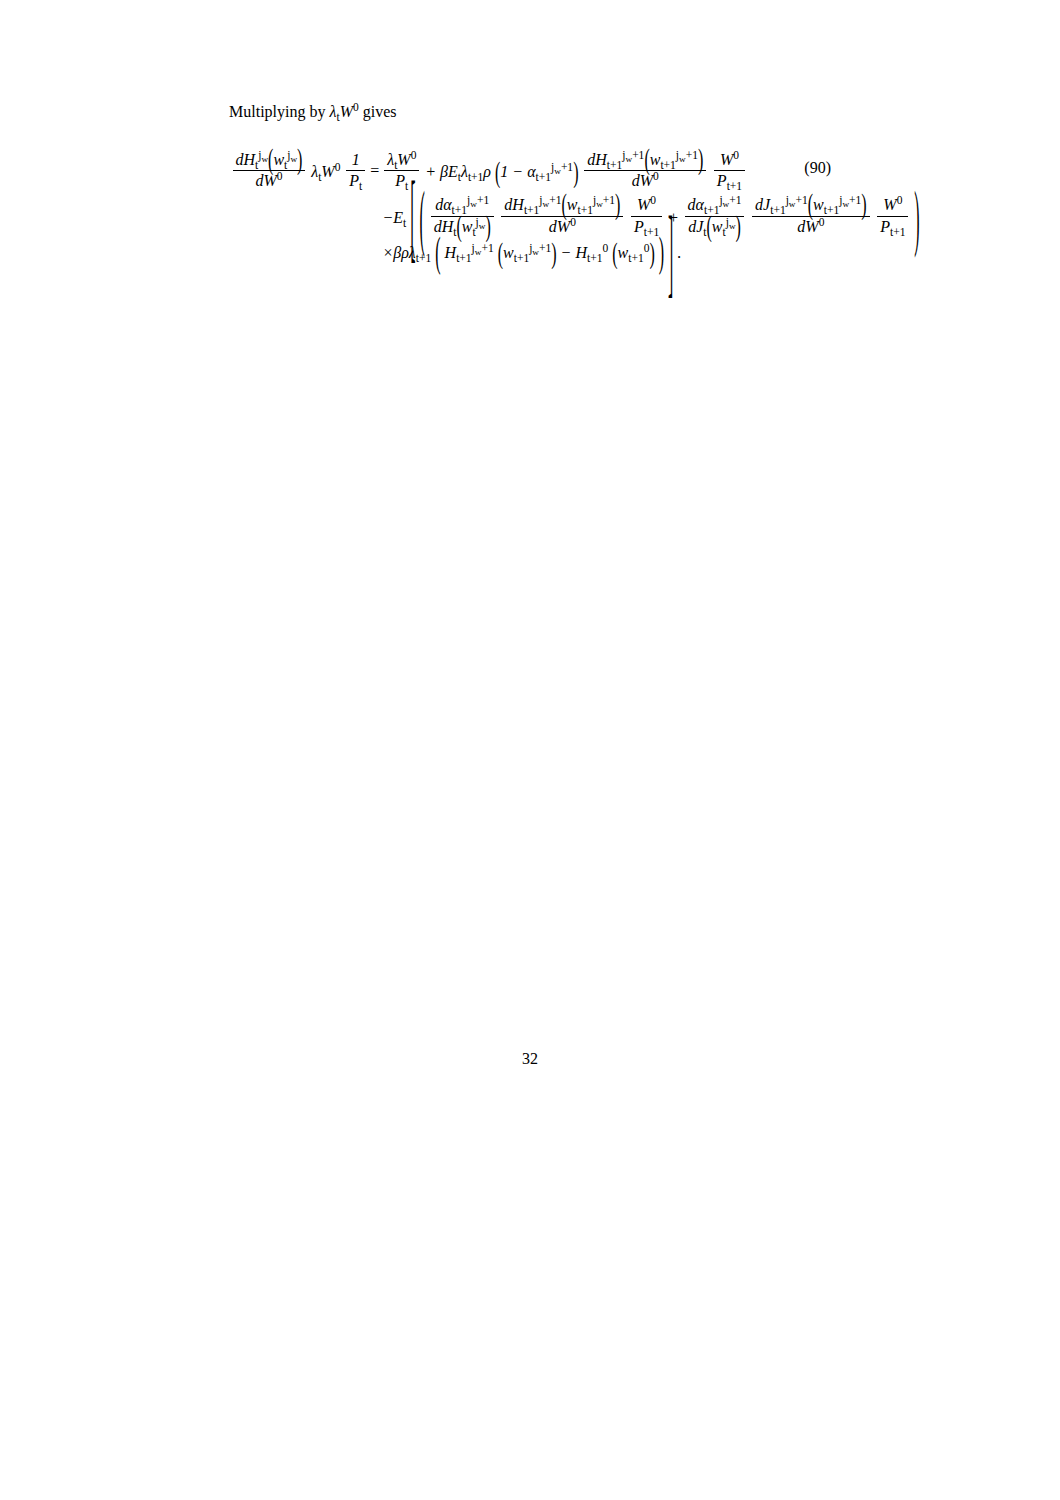Multiplying by λtW0 gives
(90)
| dH t j w ( w t j w ) dW 0 λ t W 0 1 P t | = | λ t W 0 P t + βE t λ t+1 ρ ( 1 − α t+1 j w +1 ) dH t+1 j w +1 ( w t+1 j w +1 ) dW 0 W 0 P t+1 |
| | | −E t [ ( dα t+1 j w +1 dH t ( w t j w ) dH t+1 j w +1 ( w t+1 j w +1 ) dW 0 W 0 P t+1 + dα t+1 j w +1 dJ t ( w t j w ) dJ t+1 j w +1 ( w t+1 j w +1 ) dW 0 W 0 P t+1 ) |
| | | ×βρλ t+1 ( H t+1 j w +1 ( w t+1 j w +1 ) − H t+1 0 ( w t+1 0 ) ) ] . |
32